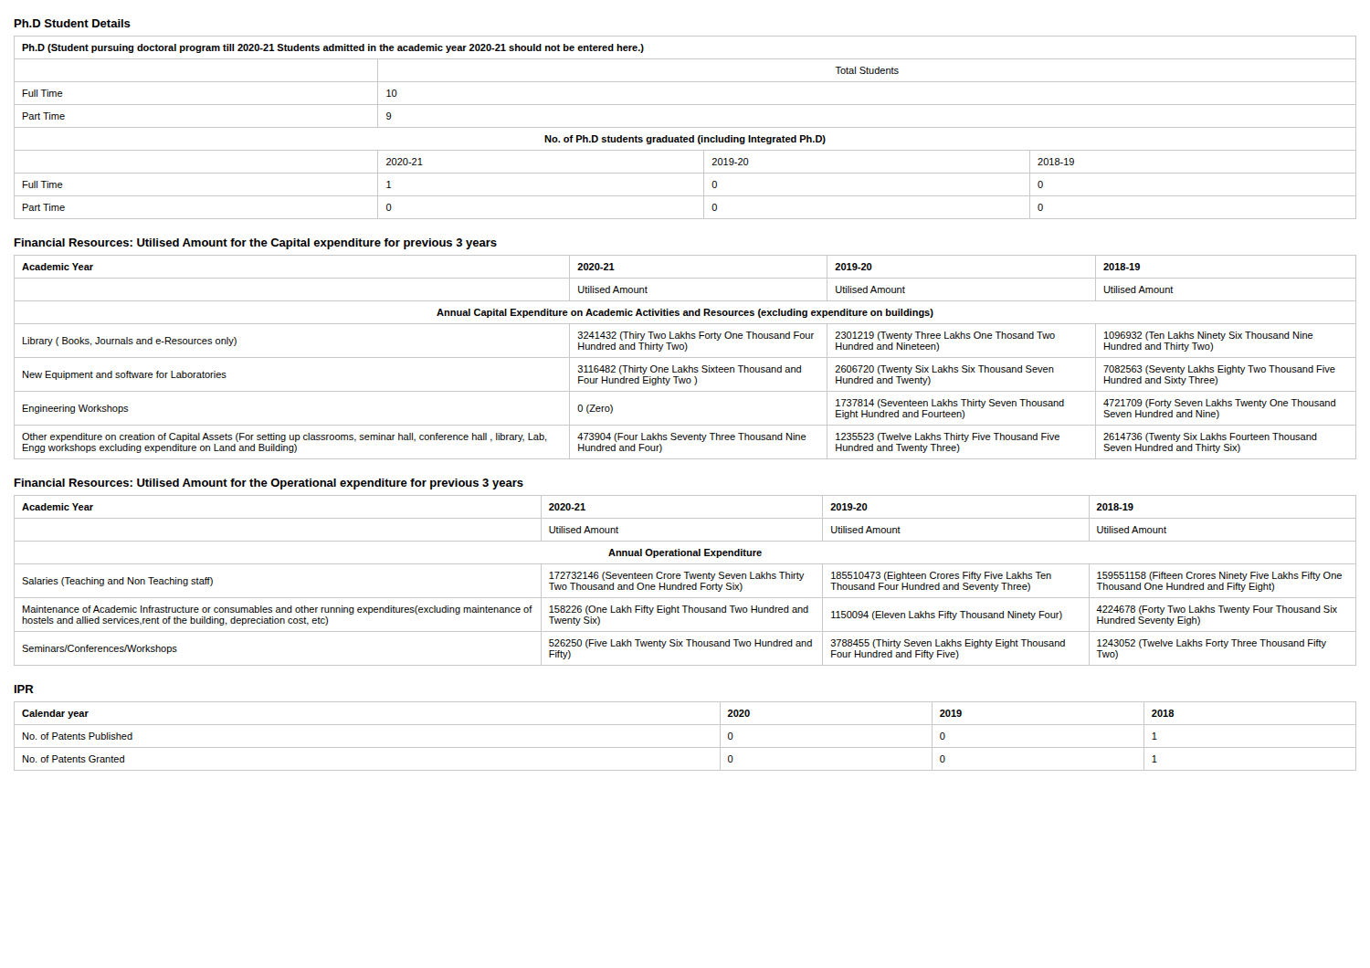Ph.D Student Details
| Ph.D (Student pursuing doctoral program till 2020-21 Students admitted in the academic year 2020-21 should not be entered here.) |
| --- |
| | Total Students |
| Full Time | 10 |
| Part Time | 9 |
| No. of Ph.D students graduated (including Integrated Ph.D) |
| | 2020-21 | 2019-20 | 2018-19 |
| Full Time | 1 | 0 | 0 |
| Part Time | 0 | 0 | 0 |
Financial Resources: Utilised Amount for the Capital expenditure for previous 3 years
| Academic Year | 2020-21 | 2019-20 | 2018-19 |
| --- | --- | --- | --- |
| | Utilised Amount | Utilised Amount | Utilised Amount |
| Annual Capital Expenditure on Academic Activities and Resources (excluding expenditure on buildings) |
| Library ( Books, Journals and e-Resources only) | 3241432 (Thiry Two Lakhs Forty One Thousand Four Hundred and Thirty Two) | 2301219 (Twenty Three Lakhs One Thosand Two Hundred and Nineteen) | 1096932 (Ten Lakhs Ninety Six Thousand Nine Hundred and Thirty Two) |
| New Equipment and software for Laboratories | 3116482 (Thirty One Lakhs Sixteen Thousand and Four Hundred Eighty Two ) | 2606720 (Twenty Six Lakhs Six Thousand Seven Hundred and Twenty) | 7082563 (Seventy Lakhs Eighty Two Thousand Five Hundred and Sixty Three) |
| Engineering Workshops | 0 (Zero) | 1737814 (Seventeen Lakhs Thirty Seven Thousand Eight Hundred and Fourteen) | 4721709 (Forty Seven Lakhs Twenty One Thousand Seven Hundred and Nine) |
| Other expenditure on creation of Capital Assets (For setting up classrooms, seminar hall, conference hall , library, Lab, Engg workshops excluding expenditure on Land and Building) | 473904 (Four Lakhs Seventy Three Thousand Nine Hundred and Four) | 1235523 (Twelve Lakhs Thirty Five Thousand Five Hundred and Twenty Three) | 2614736 (Twenty Six Lakhs Fourteen Thousand Seven Hundred and Thirty Six) |
Financial Resources: Utilised Amount for the Operational expenditure for previous 3 years
| Academic Year | 2020-21 | 2019-20 | 2018-19 |
| --- | --- | --- | --- |
| | Utilised Amount | Utilised Amount | Utilised Amount |
| Annual Operational Expenditure |
| Salaries (Teaching and Non Teaching staff) | 172732146 (Seventeen Crore Twenty Seven Lakhs Thirty Two Thousand and One Hundred Forty Six) | 185510473 (Eighteen Crores Fifty Five Lakhs Ten Thousand Four Hundred and Seventy Three) | 159551158 (Fifteen Crores Ninety Five Lakhs Fifty One Thousand One Hundred and Fifty Eight) |
| Maintenance of Academic Infrastructure or consumables and other running expenditures(excluding maintenance of hostels and allied services,rent of the building, depreciation cost, etc) | 158226 (One Lakh Fifty Eight Thousand Two Hundred and Twenty Six) | 1150094 (Eleven Lakhs Fifty Thousand Ninety Four) | 4224678 (Forty Two Lakhs Twenty Four Thousand Six Hundred Seventy Eigh) |
| Seminars/Conferences/Workshops | 526250 (Five Lakh Twenty Six Thousand Two Hundred and Fifty) | 3788455 (Thirty Seven Lakhs Eighty Eight Thousand Four Hundred and Fifty Five) | 1243052 (Twelve Lakhs Forty Three Thousand Fifty Two) |
IPR
| Calendar year | 2020 | 2019 | 2018 |
| --- | --- | --- | --- |
| No. of Patents Published | 0 | 0 | 1 |
| No. of Patents Granted | 0 | 0 | 1 |